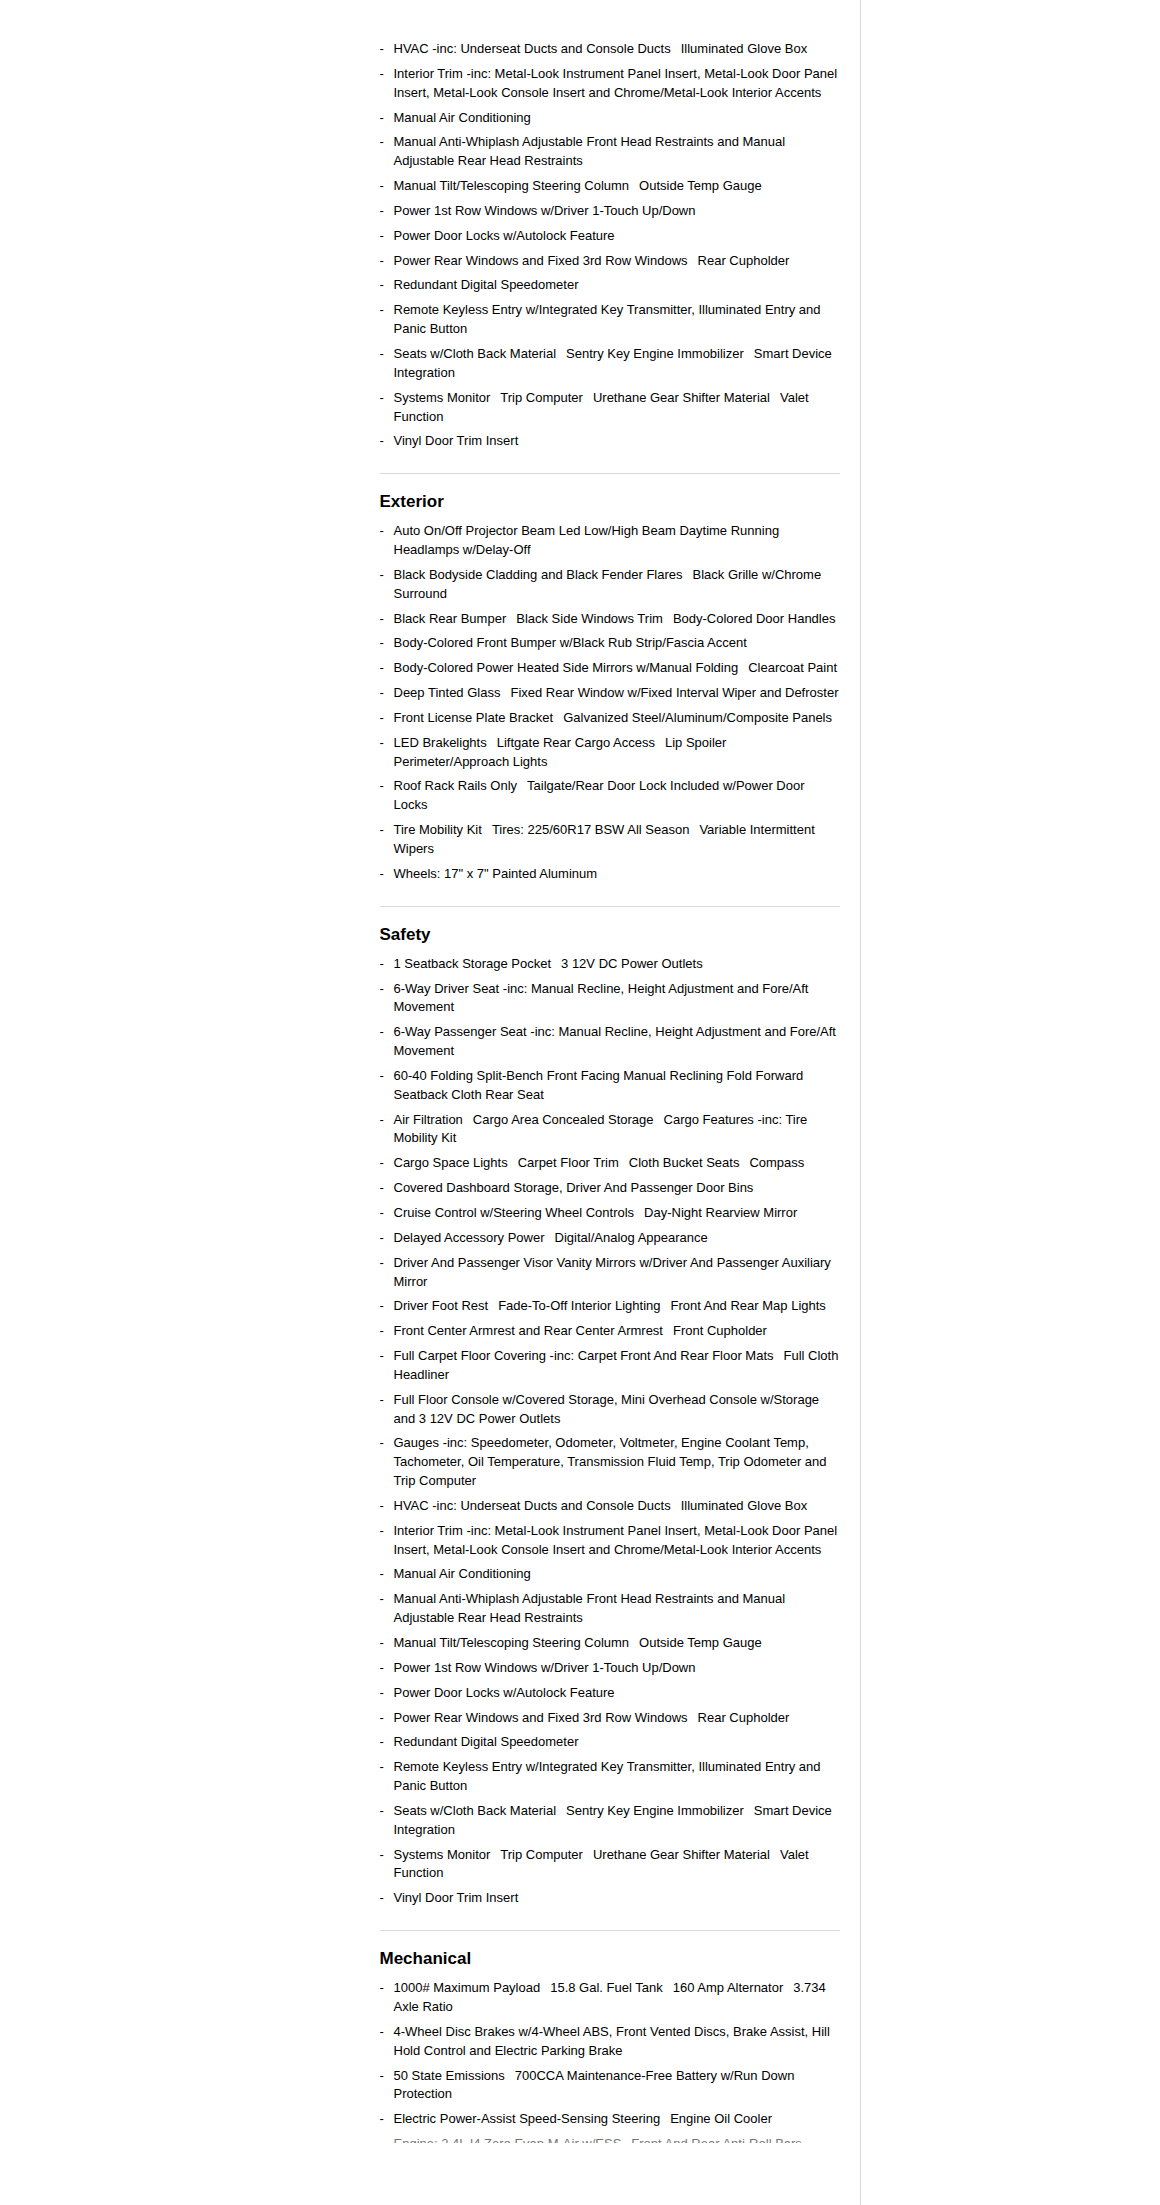HVAC -inc: Underseat Ducts and Console Ducts Illuminated Glove Box
Interior Trim -inc: Metal-Look Instrument Panel Insert, Metal-Look Door Panel Insert, Metal-Look Console Insert and Chrome/Metal-Look Interior Accents
Manual Air Conditioning
Manual Anti-Whiplash Adjustable Front Head Restraints and Manual Adjustable Rear Head Restraints
Manual Tilt/Telescoping Steering Column Outside Temp Gauge
Power 1st Row Windows w/Driver 1-Touch Up/Down
Power Door Locks w/Autolock Feature
Power Rear Windows and Fixed 3rd Row Windows Rear Cupholder
Redundant Digital Speedometer
Remote Keyless Entry w/Integrated Key Transmitter, Illuminated Entry and Panic Button
Seats w/Cloth Back Material Sentry Key Engine Immobilizer Smart Device Integration
Systems Monitor Trip Computer Urethane Gear Shifter Material Valet Function
Vinyl Door Trim Insert
Exterior
Auto On/Off Projector Beam Led Low/High Beam Daytime Running Headlamps w/Delay-Off
Black Bodyside Cladding and Black Fender Flares Black Grille w/Chrome Surround
Black Rear Bumper Black Side Windows Trim Body-Colored Door Handles
Body-Colored Front Bumper w/Black Rub Strip/Fascia Accent
Body-Colored Power Heated Side Mirrors w/Manual Folding Clearcoat Paint
Deep Tinted Glass Fixed Rear Window w/Fixed Interval Wiper and Defroster
Front License Plate Bracket Galvanized Steel/Aluminum/Composite Panels
LED Brakelights Liftgate Rear Cargo Access Lip Spoiler Perimeter/Approach Lights
Roof Rack Rails Only Tailgate/Rear Door Lock Included w/Power Door Locks
Tire Mobility Kit Tires: 225/60R17 BSW All Season Variable Intermittent Wipers
Wheels: 17" x 7" Painted Aluminum
Safety
1 Seatback Storage Pocket 3 12V DC Power Outlets
6-Way Driver Seat -inc: Manual Recline, Height Adjustment and Fore/Aft Movement
6-Way Passenger Seat -inc: Manual Recline, Height Adjustment and Fore/Aft Movement
60-40 Folding Split-Bench Front Facing Manual Reclining Fold Forward Seatback Cloth Rear Seat
Air Filtration Cargo Area Concealed Storage Cargo Features -inc: Tire Mobility Kit
Cargo Space Lights Carpet Floor Trim Cloth Bucket Seats Compass
Covered Dashboard Storage, Driver And Passenger Door Bins
Cruise Control w/Steering Wheel Controls Day-Night Rearview Mirror
Delayed Accessory Power Digital/Analog Appearance
Driver And Passenger Visor Vanity Mirrors w/Driver And Passenger Auxiliary Mirror
Driver Foot Rest Fade-To-Off Interior Lighting Front And Rear Map Lights
Front Center Armrest and Rear Center Armrest Front Cupholder
Full Carpet Floor Covering -inc: Carpet Front And Rear Floor Mats Full Cloth Headliner
Full Floor Console w/Covered Storage, Mini Overhead Console w/Storage and 3 12V DC Power Outlets
Gauges -inc: Speedometer, Odometer, Voltmeter, Engine Coolant Temp, Tachometer, Oil Temperature, Transmission Fluid Temp, Trip Odometer and Trip Computer
HVAC -inc: Underseat Ducts and Console Ducts Illuminated Glove Box
Interior Trim -inc: Metal-Look Instrument Panel Insert, Metal-Look Door Panel Insert, Metal-Look Console Insert and Chrome/Metal-Look Interior Accents
Manual Air Conditioning
Manual Anti-Whiplash Adjustable Front Head Restraints and Manual Adjustable Rear Head Restraints
Manual Tilt/Telescoping Steering Column Outside Temp Gauge
Power 1st Row Windows w/Driver 1-Touch Up/Down
Power Door Locks w/Autolock Feature
Power Rear Windows and Fixed 3rd Row Windows Rear Cupholder
Redundant Digital Speedometer
Remote Keyless Entry w/Integrated Key Transmitter, Illuminated Entry and Panic Button
Seats w/Cloth Back Material Sentry Key Engine Immobilizer Smart Device Integration
Systems Monitor Trip Computer Urethane Gear Shifter Material Valet Function
Vinyl Door Trim Insert
Mechanical
1000# Maximum Payload 15.8 Gal. Fuel Tank 160 Amp Alternator 3.734 Axle Ratio
4-Wheel Disc Brakes w/4-Wheel ABS, Front Vented Discs, Brake Assist, Hill Hold Control and Electric Parking Brake
50 State Emissions 700CCA Maintenance-Free Battery w/Run Down Protection
Electric Power-Assist Speed-Sensing Steering Engine Oil Cooler
Engine: 2.4L I4 Zero Evap M-Air w/ESS Front And Rear Anti-Roll Bars